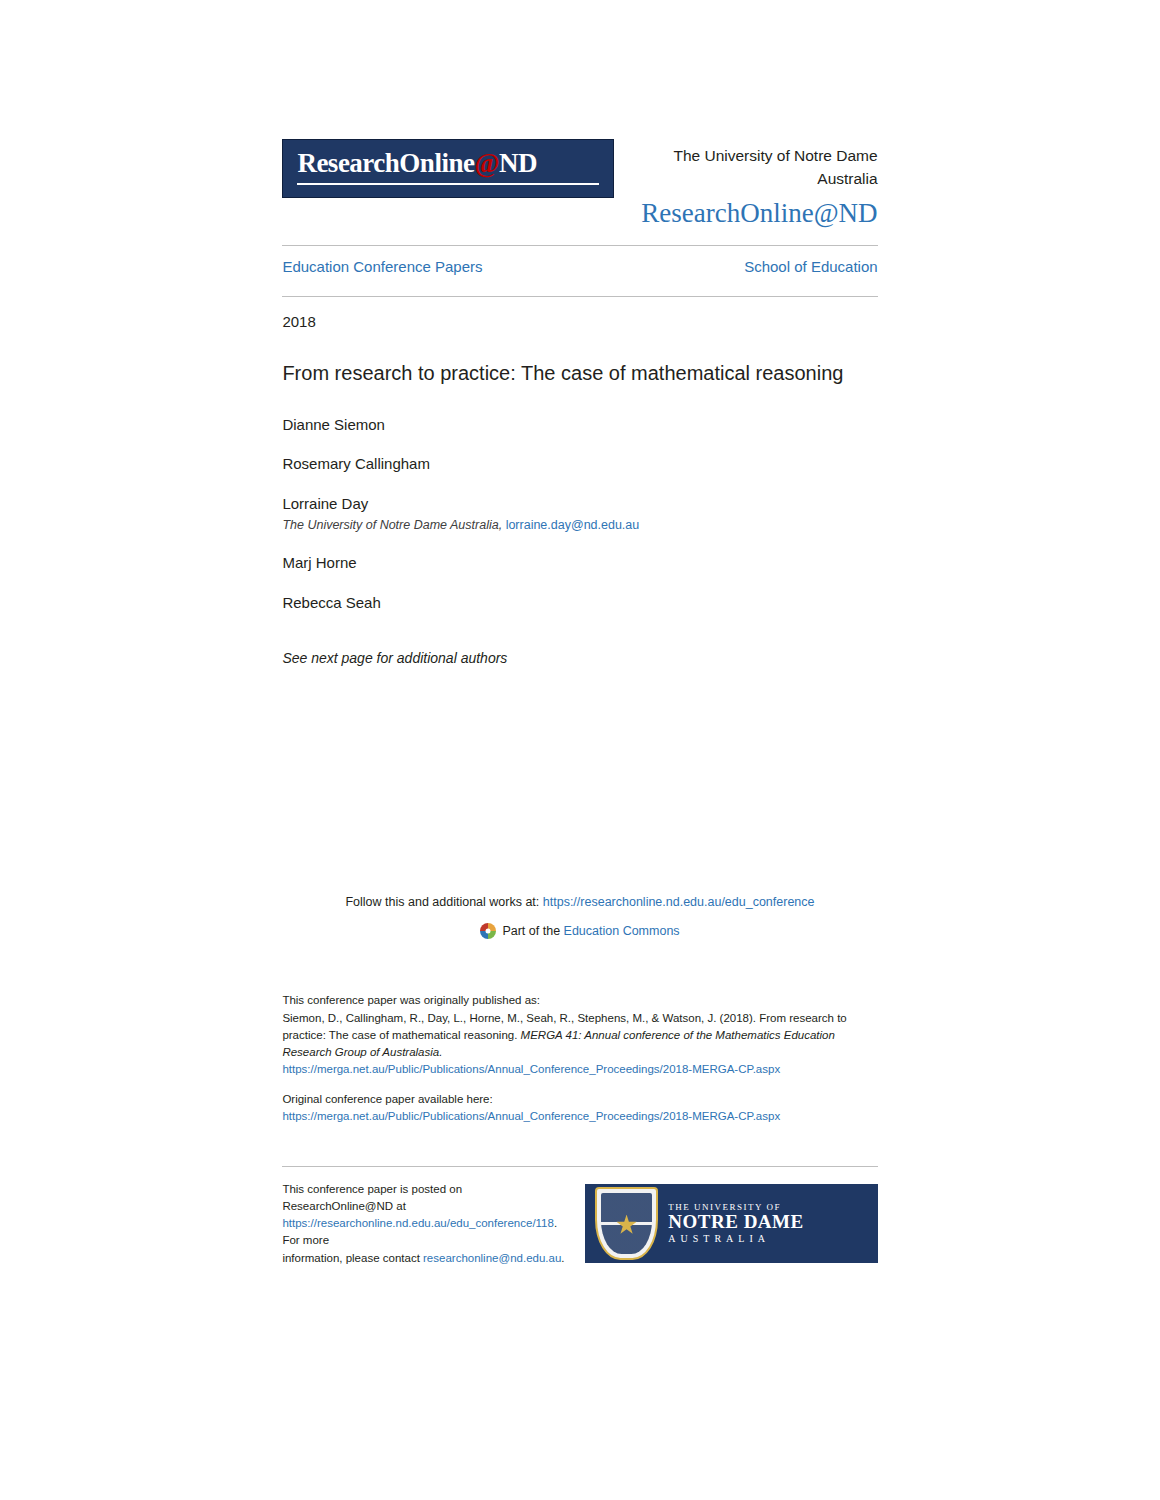ResearchOnline@ND
The University of Notre Dame Australia
ResearchOnline@ND
Education Conference Papers
School of Education
2018
From research to practice: The case of mathematical reasoning
Dianne Siemon
Rosemary Callingham
Lorraine Day The University of Notre Dame Australia, lorraine.day@nd.edu.au
Marj Horne
Rebecca Seah
See next page for additional authors
Follow this and additional works at: https://researchonline.nd.edu.au/edu_conference
Part of the Education Commons
This conference paper was originally published as:
Siemon, D., Callingham, R., Day, L., Horne, M., Seah, R., Stephens, M., & Watson, J. (2018). From research to practice: The case of mathematical reasoning. MERGA 41: Annual conference of the Mathematics Education Research Group of Australasia.
https://merga.net.au/Public/Publications/Annual_Conference_Proceedings/2018-MERGA-CP.aspx
Original conference paper available here:
https://merga.net.au/Public/Publications/Annual_Conference_Proceedings/2018-MERGA-CP.aspx
This conference paper is posted on ResearchOnline@ND at
https://researchonline.nd.edu.au/edu_conference/118. For more
information, please contact researchonline@nd.edu.au.
THE UNIVERSITY OF
NOTRE DAME
AUSTRALIA